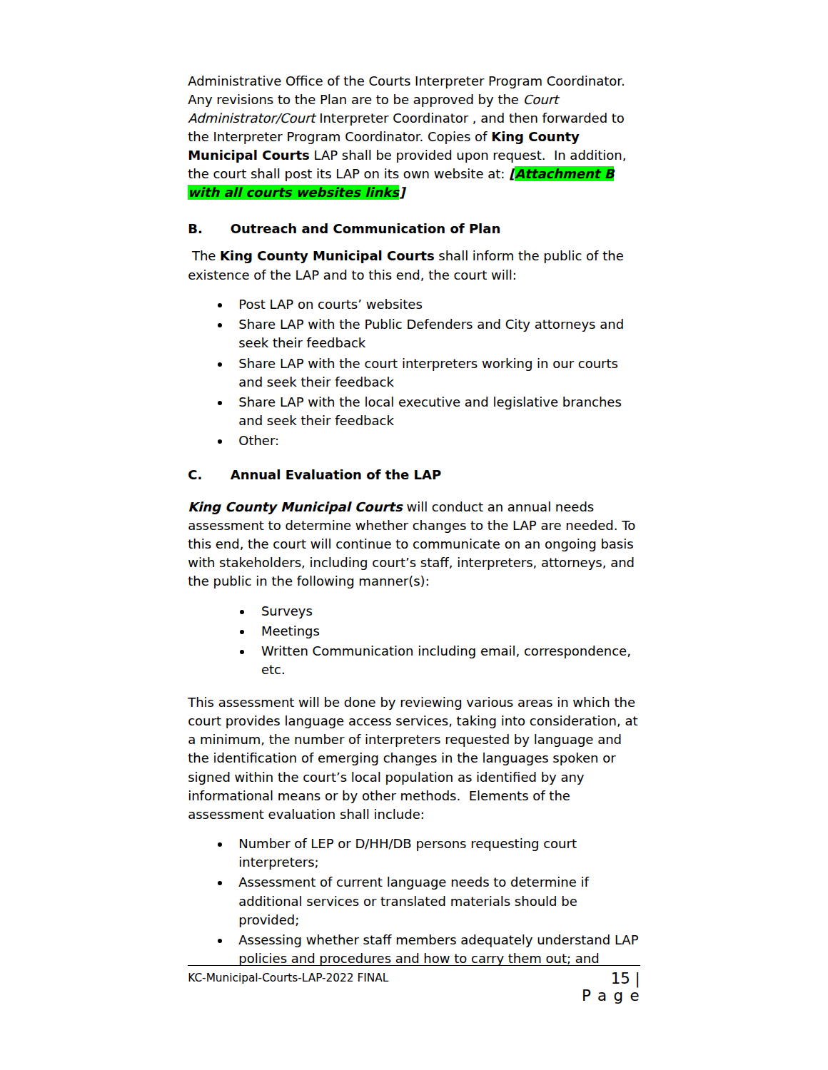Administrative Office of the Courts Interpreter Program Coordinator. Any revisions to the Plan are to be approved by the Court Administrator/Court Interpreter Coordinator , and then forwarded to the Interpreter Program Coordinator. Copies of King County Municipal Courts LAP shall be provided upon request. In addition, the court shall post its LAP on its own website at: [Attachment B with all courts websites links]
B. Outreach and Communication of Plan
The King County Municipal Courts shall inform the public of the existence of the LAP and to this end, the court will:
Post LAP on courts’ websites
Share LAP with the Public Defenders and City attorneys and seek their feedback
Share LAP with the court interpreters working in our courts and seek their feedback
Share LAP with the local executive and legislative branches and seek their feedback
Other:
C. Annual Evaluation of the LAP
King County Municipal Courts will conduct an annual needs assessment to determine whether changes to the LAP are needed. To this end, the court will continue to communicate on an ongoing basis with stakeholders, including court’s staff, interpreters, attorneys, and the public in the following manner(s):
Surveys
Meetings
Written Communication including email, correspondence, etc.
This assessment will be done by reviewing various areas in which the court provides language access services, taking into consideration, at a minimum, the number of interpreters requested by language and the identification of emerging changes in the languages spoken or signed within the court’s local population as identified by any informational means or by other methods. Elements of the assessment evaluation shall include:
Number of LEP or D/HH/DB persons requesting court interpreters;
Assessment of current language needs to determine if additional services or translated materials should be provided;
Assessing whether staff members adequately understand LAP policies and procedures and how to carry them out; and
KC-Municipal-Courts-LAP-2022 FINAL
15 |
P a g e